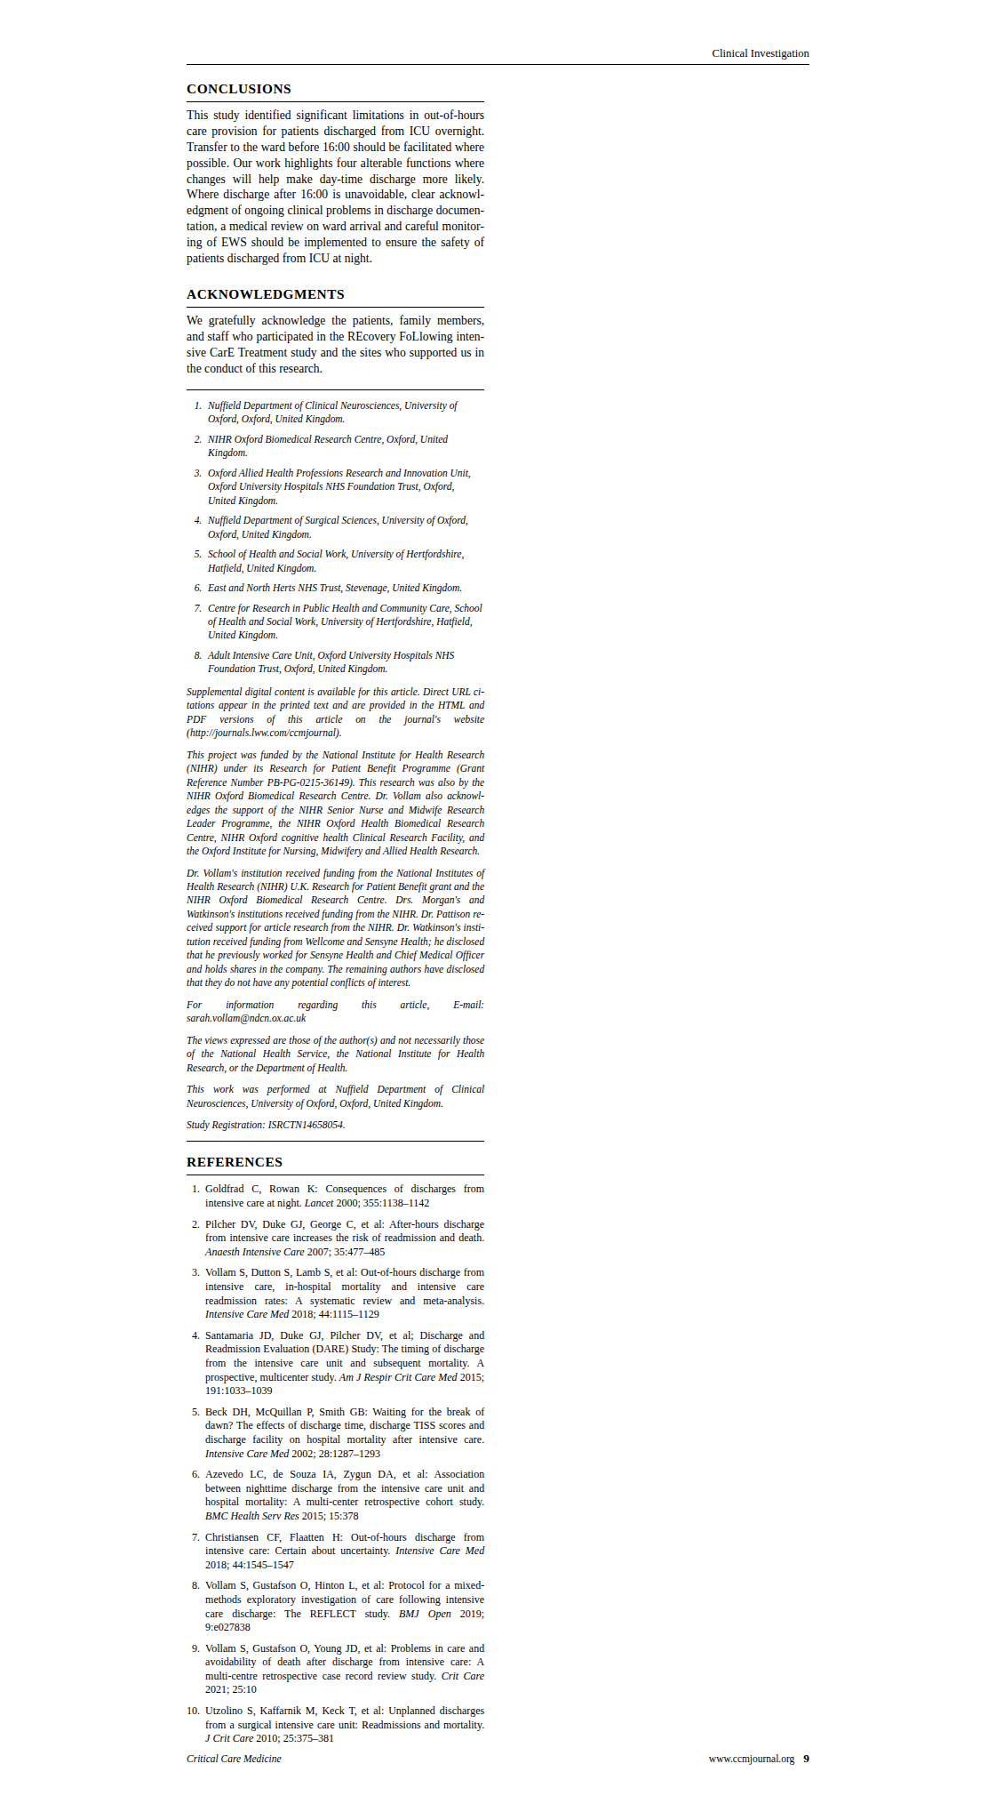Clinical Investigation
CONCLUSIONS
This study identified significant limitations in out-of-hours care provision for patients discharged from ICU overnight. Transfer to the ward before 16:00 should be facilitated where possible. Our work highlights four alterable functions where changes will help make day-time discharge more likely. Where discharge after 16:00 is unavoidable, clear acknowledgment of ongoing clinical problems in discharge documentation, a medical review on ward arrival and careful monitoring of EWS should be implemented to ensure the safety of patients discharged from ICU at night.
ACKNOWLEDGMENTS
We gratefully acknowledge the patients, family members, and staff who participated in the REcovery FoLlowing intensive CarE Treatment study and the sites who supported us in the conduct of this research.
Nuffield Department of Clinical Neurosciences, University of Oxford, Oxford, United Kingdom.
NIHR Oxford Biomedical Research Centre, Oxford, United Kingdom.
Oxford Allied Health Professions Research and Innovation Unit, Oxford University Hospitals NHS Foundation Trust, Oxford, United Kingdom.
Nuffield Department of Surgical Sciences, University of Oxford, Oxford, United Kingdom.
School of Health and Social Work, University of Hertfordshire, Hatfield, United Kingdom.
East and North Herts NHS Trust, Stevenage, United Kingdom.
Centre for Research in Public Health and Community Care, School of Health and Social Work, University of Hertfordshire, Hatfield, United Kingdom.
Adult Intensive Care Unit, Oxford University Hospitals NHS Foundation Trust, Oxford, United Kingdom.
Supplemental digital content is available for this article. Direct URL citations appear in the printed text and are provided in the HTML and PDF versions of this article on the journal's website (http://journals.lww.com/ccmjournal).
This project was funded by the National Institute for Health Research (NIHR) under its Research for Patient Benefit Programme (Grant Reference Number PB-PG-0215-36149). This research was also by the NIHR Oxford Biomedical Research Centre. Dr. Vollam also acknowledges the support of the NIHR Senior Nurse and Midwife Research Leader Programme, the NIHR Oxford Health Biomedical Research Centre, NIHR Oxford cognitive health Clinical Research Facility, and the Oxford Institute for Nursing, Midwifery and Allied Health Research.
Dr. Vollam's institution received funding from the National Institutes of Health Research (NIHR) U.K. Research for Patient Benefit grant and the NIHR Oxford Biomedical Research Centre. Drs. Morgan's and Watkinson's institutions received funding from the NIHR. Dr. Pattison received support for article research from the NIHR. Dr. Watkinson's institution received funding from Wellcome and Sensyne Health; he disclosed that he previously worked for Sensyne Health and Chief Medical Officer and holds shares in the company. The remaining authors have disclosed that they do not have any potential conflicts of interest.
For information regarding this article, E-mail: sarah.vollam@ndcn.ox.ac.uk
The views expressed are those of the author(s) and not necessarily those of the National Health Service, the National Institute for Health Research, or the Department of Health.
This work was performed at Nuffield Department of Clinical Neurosciences, University of Oxford, Oxford, United Kingdom.
Study Registration: ISRCTN14658054.
REFERENCES
Goldfrad C, Rowan K: Consequences of discharges from intensive care at night. Lancet 2000; 355:1138–1142
Pilcher DV, Duke GJ, George C, et al: After-hours discharge from intensive care increases the risk of readmission and death. Anaesth Intensive Care 2007; 35:477–485
Vollam S, Dutton S, Lamb S, et al: Out-of-hours discharge from intensive care, in-hospital mortality and intensive care readmission rates: A systematic review and meta-analysis. Intensive Care Med 2018; 44:1115–1129
Santamaria JD, Duke GJ, Pilcher DV, et al; Discharge and Readmission Evaluation (DARE) Study: The timing of discharge from the intensive care unit and subsequent mortality. A prospective, multicenter study. Am J Respir Crit Care Med 2015; 191:1033–1039
Beck DH, McQuillan P, Smith GB: Waiting for the break of dawn? The effects of discharge time, discharge TISS scores and discharge facility on hospital mortality after intensive care. Intensive Care Med 2002; 28:1287–1293
Azevedo LC, de Souza IA, Zygun DA, et al: Association between nighttime discharge from the intensive care unit and hospital mortality: A multi-center retrospective cohort study. BMC Health Serv Res 2015; 15:378
Christiansen CF, Flaatten H: Out-of-hours discharge from intensive care: Certain about uncertainty. Intensive Care Med 2018; 44:1545–1547
Vollam S, Gustafson O, Hinton L, et al: Protocol for a mixed-methods exploratory investigation of care following intensive care discharge: The REFLECT study. BMJ Open 2019; 9:e027838
Vollam S, Gustafson O, Young JD, et al: Problems in care and avoidability of death after discharge from intensive care: A multi-centre retrospective case record review study. Crit Care 2021; 25:10
Utzolino S, Kaffarnik M, Keck T, et al: Unplanned discharges from a surgical intensive care unit: Readmissions and mortality. J Crit Care 2010; 25:375–381
Critical Care Medicine
www.ccmjournal.org9